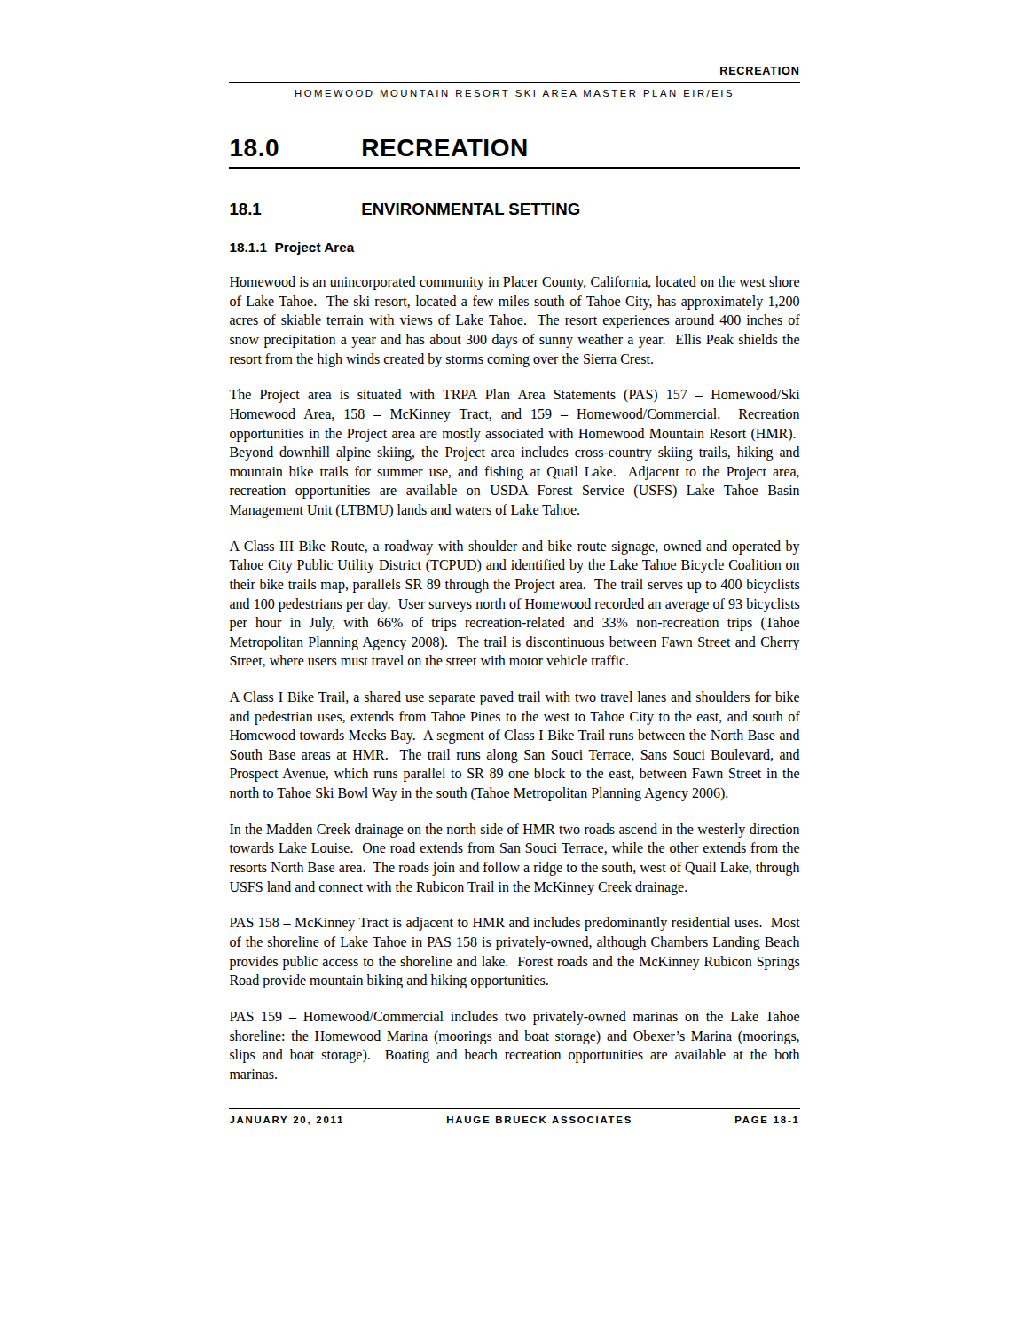RECREATION
HOMEWOOD MOUNTAIN RESORT SKI AREA MASTER PLAN EIR/EIS
18.0 RECREATION
18.1 ENVIRONMENTAL SETTING
18.1.1 Project Area
Homewood is an unincorporated community in Placer County, California, located on the west shore of Lake Tahoe. The ski resort, located a few miles south of Tahoe City, has approximately 1,200 acres of skiable terrain with views of Lake Tahoe. The resort experiences around 400 inches of snow precipitation a year and has about 300 days of sunny weather a year. Ellis Peak shields the resort from the high winds created by storms coming over the Sierra Crest.
The Project area is situated with TRPA Plan Area Statements (PAS) 157 – Homewood/Ski Homewood Area, 158 – McKinney Tract, and 159 – Homewood/Commercial. Recreation opportunities in the Project area are mostly associated with Homewood Mountain Resort (HMR). Beyond downhill alpine skiing, the Project area includes cross-country skiing trails, hiking and mountain bike trails for summer use, and fishing at Quail Lake. Adjacent to the Project area, recreation opportunities are available on USDA Forest Service (USFS) Lake Tahoe Basin Management Unit (LTBMU) lands and waters of Lake Tahoe.
A Class III Bike Route, a roadway with shoulder and bike route signage, owned and operated by Tahoe City Public Utility District (TCPUD) and identified by the Lake Tahoe Bicycle Coalition on their bike trails map, parallels SR 89 through the Project area. The trail serves up to 400 bicyclists and 100 pedestrians per day. User surveys north of Homewood recorded an average of 93 bicyclists per hour in July, with 66% of trips recreation-related and 33% non-recreation trips (Tahoe Metropolitan Planning Agency 2008). The trail is discontinuous between Fawn Street and Cherry Street, where users must travel on the street with motor vehicle traffic.
A Class I Bike Trail, a shared use separate paved trail with two travel lanes and shoulders for bike and pedestrian uses, extends from Tahoe Pines to the west to Tahoe City to the east, and south of Homewood towards Meeks Bay. A segment of Class I Bike Trail runs between the North Base and South Base areas at HMR. The trail runs along San Souci Terrace, Sans Souci Boulevard, and Prospect Avenue, which runs parallel to SR 89 one block to the east, between Fawn Street in the north to Tahoe Ski Bowl Way in the south (Tahoe Metropolitan Planning Agency 2006).
In the Madden Creek drainage on the north side of HMR two roads ascend in the westerly direction towards Lake Louise. One road extends from San Souci Terrace, while the other extends from the resorts North Base area. The roads join and follow a ridge to the south, west of Quail Lake, through USFS land and connect with the Rubicon Trail in the McKinney Creek drainage.
PAS 158 – McKinney Tract is adjacent to HMR and includes predominantly residential uses. Most of the shoreline of Lake Tahoe in PAS 158 is privately-owned, although Chambers Landing Beach provides public access to the shoreline and lake. Forest roads and the McKinney Rubicon Springs Road provide mountain biking and hiking opportunities.
PAS 159 – Homewood/Commercial includes two privately-owned marinas on the Lake Tahoe shoreline: the Homewood Marina (moorings and boat storage) and Obexer’s Marina (moorings, slips and boat storage). Boating and beach recreation opportunities are available at the both marinas.
JANUARY 20, 2011 HAUGE BRUECK ASSOCIATES PAGE 18-1